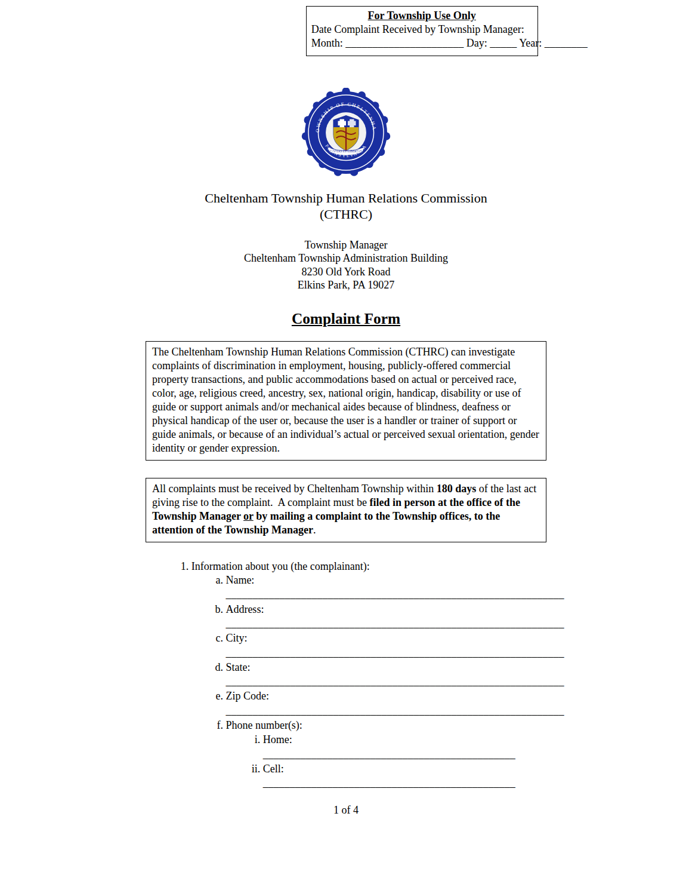For Township Use Only
Date Complaint Received by Township Manager:
Month: ______________________ Day: _____ Year: ________
CIVITAS ET LIBERTAS TOWNSHIP OF CHELTENHAM PENNSYLVANIA
Cheltenham Township Human Relations Commission
(CTHRC)
Township Manager
Cheltenham Township Administration Building
8230 Old York Road
Elkins Park, PA 19027
Complaint Form
The Cheltenham Township Human Relations Commission (CTHRC) can investigate complaints of discrimination in employment, housing, publicly-offered commercial property transactions, and public accommodations based on actual or perceived race, color, age, religious creed, ancestry, sex, national origin, handicap, disability or use of guide or support animals and/or mechanical aides because of blindness, deafness or physical handicap of the user or, because the user is a handler or trainer of support or guide animals, or because of an individual’s actual or perceived sexual orientation, gender identity or gender expression.
All complaints must be received by Cheltenham Township within 180 days of the last act giving rise to the complaint. A complaint must be filed in person at the office of the Township Manager or by mailing a complaint to the Township offices, to the attention of the Township Manager.
Information about you (the complainant):
Name:_______________________________________________________________
Address:_______________________________________________________________
City:_______________________________________________________________
State:_______________________________________________________________
Zip Code:_______________________________________________________________
Phone number(s):
Home:_______________________________________________
Cell:_______________________________________________
1 of 4